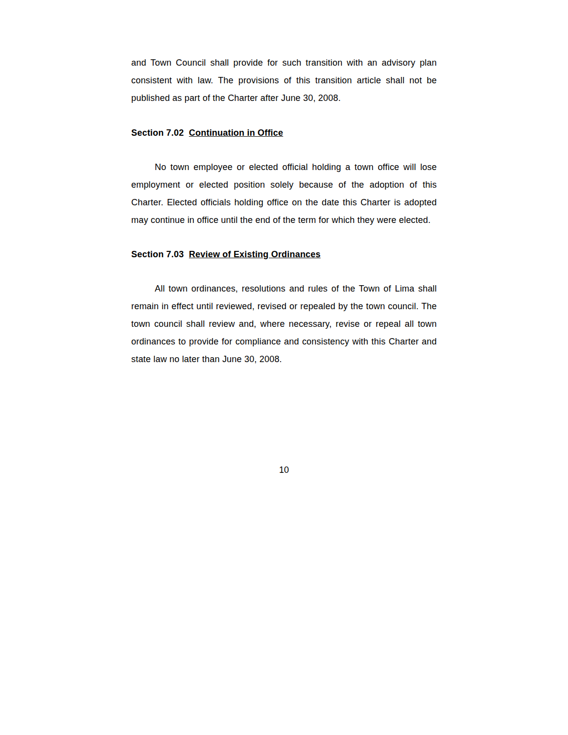and Town Council shall provide for such transition with an advisory plan consistent with law. The provisions of this transition article shall not be published as part of the Charter after June 30, 2008.
Section 7.02 Continuation in Office
No town employee or elected official holding a town office will lose employment or elected position solely because of the adoption of this Charter. Elected officials holding office on the date this Charter is adopted may continue in office until the end of the term for which they were elected.
Section 7.03 Review of Existing Ordinances
All town ordinances, resolutions and rules of the Town of Lima shall remain in effect until reviewed, revised or repealed by the town council. The town council shall review and, where necessary, revise or repeal all town ordinances to provide for compliance and consistency with this Charter and state law no later than June 30, 2008.
10